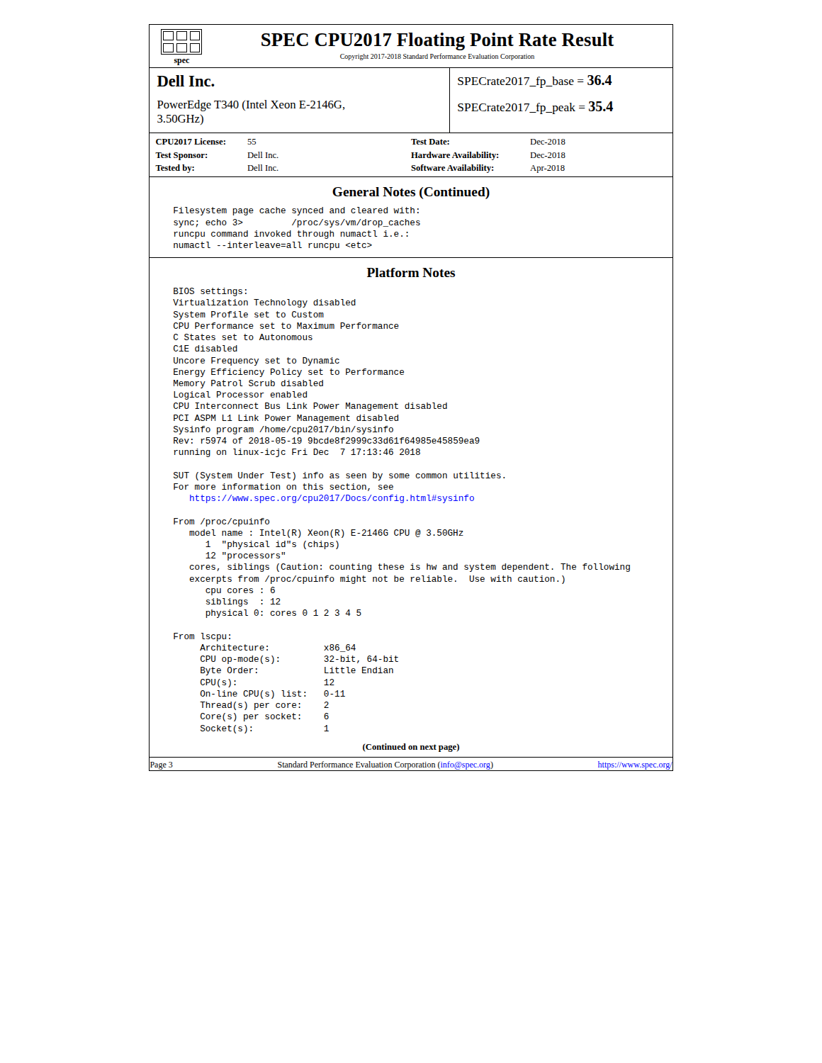spec
SPEC CPU2017 Floating Point Rate Result
Copyright 2017-2018 Standard Performance Evaluation Corporation
Dell Inc.
PowerEdge T340 (Intel Xeon E-2146G,
3.50GHz)
SPECrate2017_fp_base = 36.4
SPECrate2017_fp_peak = 35.4
CPU2017 License: 55
Test Sponsor: Dell Inc.
Tested by: Dell Inc.
Test Date: Dec-2018
Hardware Availability: Dec-2018
Software Availability: Apr-2018
General Notes (Continued)
   Filesystem page cache synced and cleared with:
   sync; echo 3>         /proc/sys/vm/drop_caches
   runcpu command invoked through numactl i.e.:
   numactl --interleave=all runcpu <etc>
Platform Notes
   BIOS settings:
   Virtualization Technology disabled
   System Profile set to Custom
   CPU Performance set to Maximum Performance
   C States set to Autonomous
   C1E disabled
   Uncore Frequency set to Dynamic
   Energy Efficiency Policy set to Performance
   Memory Patrol Scrub disabled
   Logical Processor enabled
   CPU Interconnect Bus Link Power Management disabled
   PCI ASPM L1 Link Power Management disabled
   Sysinfo program /home/cpu2017/bin/sysinfo
   Rev: r5974 of 2018-05-19 9bcde8f2999c33d61f64985e45859ea9
   running on linux-icjc Fri Dec  7 17:13:46 2018

   SUT (System Under Test) info as seen by some common utilities.
   For more information on this section, see
      https://www.spec.org/cpu2017/Docs/config.html#sysinfo

   From /proc/cpuinfo
      model name : Intel(R) Xeon(R) E-2146G CPU @ 3.50GHz
         1  "physical id"s (chips)
         12 "processors"
      cores, siblings (Caution: counting these is hw and system dependent. The following
      excerpts from /proc/cpuinfo might not be reliable.  Use with caution.)
         cpu cores : 6
         siblings  : 12
         physical 0: cores 0 1 2 3 4 5

   From lscpu:
        Architecture:          x86_64
        CPU op-mode(s):        32-bit, 64-bit
        Byte Order:            Little Endian
        CPU(s):                12
        On-line CPU(s) list:   0-11
        Thread(s) per core:    2
        Core(s) per socket:    6
        Socket(s):             1
(Continued on next page)
Page 3
Standard Performance Evaluation Corporation (info@spec.org)
https://www.spec.org/